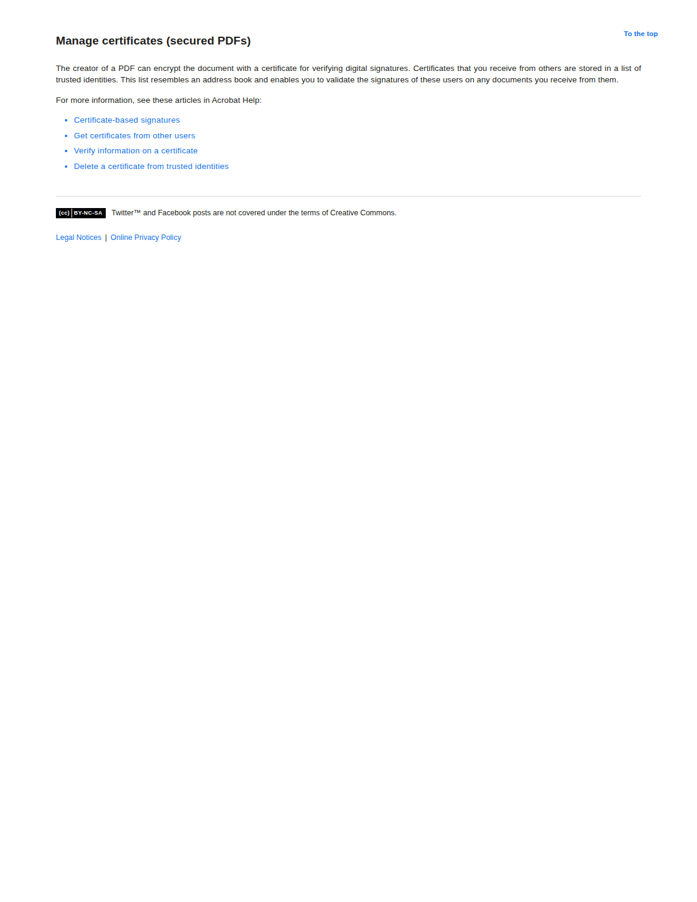To the top
Manage certificates (secured PDFs)
The creator of a PDF can encrypt the document with a certificate for verifying digital signatures. Certificates that you receive from others are stored in a list of trusted identities. This list resembles an address book and enables you to validate the signatures of these users on any documents you receive from them.
For more information, see these articles in Acrobat Help:
Certificate-based signatures
Get certificates from other users
Verify information on a certificate
Delete a certificate from trusted identities
(cc) BY-NC-SA Twitter™ and Facebook posts are not covered under the terms of Creative Commons.
Legal Notices|Online Privacy Policy